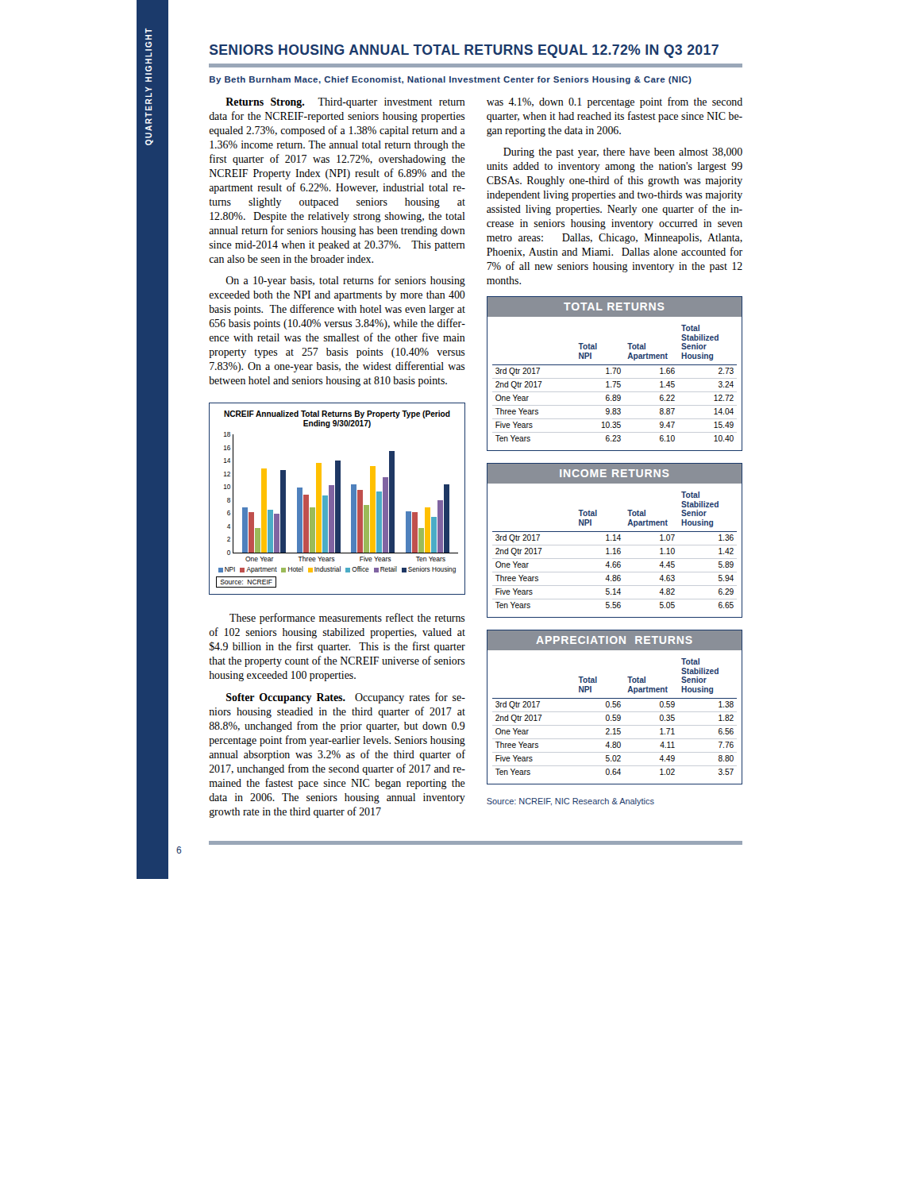QUARTERLY HIGHLIGHT
6
SENIORS HOUSING ANNUAL TOTAL RETURNS EQUAL 12.72% IN Q3 2017
By Beth Burnham Mace, Chief Economist, National Investment Center for Seniors Housing & Care (NIC)
Returns Strong. Third-quarter investment return data for the NCREIF-reported seniors housing properties equaled 2.73%, composed of a 1.38% capital return and a 1.36% income return. The annual total return through the first quarter of 2017 was 12.72%, overshadowing the NCREIF Property Index (NPI) result of 6.89% and the apartment result of 6.22%. However, industrial total returns slightly outpaced seniors housing at 12.80%. Despite the relatively strong showing, the total annual return for seniors housing has been trending down since mid-2014 when it peaked at 20.37%. This pattern can also be seen in the broader index.
On a 10-year basis, total returns for seniors housing exceeded both the NPI and apartments by more than 400 basis points. The difference with hotel was even larger at 656 basis points (10.40% versus 3.84%), while the difference with retail was the smallest of the other five main property types at 257 basis points (10.40% versus 7.83%). On a one-year basis, the widest differential was between hotel and seniors housing at 810 basis points.
NCREIF Annualized Total Returns By Property Type (Period Ending 9/30/2017)
18 16 14 12 10 8 6 4 2 0
One Year Three Years Five Years Ten Years
NPI Apartment Hotel Industrial Office Retail Seniors Housing
Source: NCREIF
These performance measurements reflect the returns of 102 seniors housing stabilized properties, valued at $4.9 billion in the first quarter. This is the first quarter that the property count of the NCREIF universe of seniors housing exceeded 100 properties.
Softer Occupancy Rates. Occupancy rates for seniors housing steadied in the third quarter of 2017 at 88.8%, unchanged from the prior quarter, but down 0.9 percentage point from year-earlier levels. Seniors housing annual absorption was 3.2% as of the third quarter of 2017, unchanged from the second quarter of 2017 and remained the fastest pace since NIC began reporting the data in 2006. The seniors housing annual inventory growth rate in the third quarter of 2017
was 4.1%, down 0.1 percentage point from the second quarter, when it had reached its fastest pace since NIC began reporting the data in 2006.
During the past year, there have been almost 38,000 units added to inventory among the nation's largest 99 CBSAs. Roughly one-third of this growth was majority independent living properties and two-thirds was majority assisted living properties. Nearly one quarter of the increase in seniors housing inventory occurred in seven metro areas: Dallas, Chicago, Minneapolis, Atlanta, Phoenix, Austin and Miami. Dallas alone accounted for 7% of all new seniors housing inventory in the past 12 months.
TOTAL RETURNS
| | Total NPI | Total Apartment | Total Stabilized Senior Housing |
| --- | --- | --- | --- |
| 3rd Qtr 2017 | 1.70 | 1.66 | 2.73 |
| 2nd Qtr 2017 | 1.75 | 1.45 | 3.24 |
| One Year | 6.89 | 6.22 | 12.72 |
| Three Years | 9.83 | 8.87 | 14.04 |
| Five Years | 10.35 | 9.47 | 15.49 |
| Ten Years | 6.23 | 6.10 | 10.40 |
INCOME RETURNS
| | Total NPI | Total Apartment | Total Stabilized Senior Housing |
| --- | --- | --- | --- |
| 3rd Qtr 2017 | 1.14 | 1.07 | 1.36 |
| 2nd Qtr 2017 | 1.16 | 1.10 | 1.42 |
| One Year | 4.66 | 4.45 | 5.89 |
| Three Years | 4.86 | 4.63 | 5.94 |
| Five Years | 5.14 | 4.82 | 6.29 |
| Ten Years | 5.56 | 5.05 | 6.65 |
APPRECIATION RETURNS
| | Total NPI | Total Apartment | Total Stabilized Senior Housing |
| --- | --- | --- | --- |
| 3rd Qtr 2017 | 0.56 | 0.59 | 1.38 |
| 2nd Qtr 2017 | 0.59 | 0.35 | 1.82 |
| One Year | 2.15 | 1.71 | 6.56 |
| Three Years | 4.80 | 4.11 | 7.76 |
| Five Years | 5.02 | 4.49 | 8.80 |
| Ten Years | 0.64 | 1.02 | 3.57 |
Source: NCREIF, NIC Research & Analytics